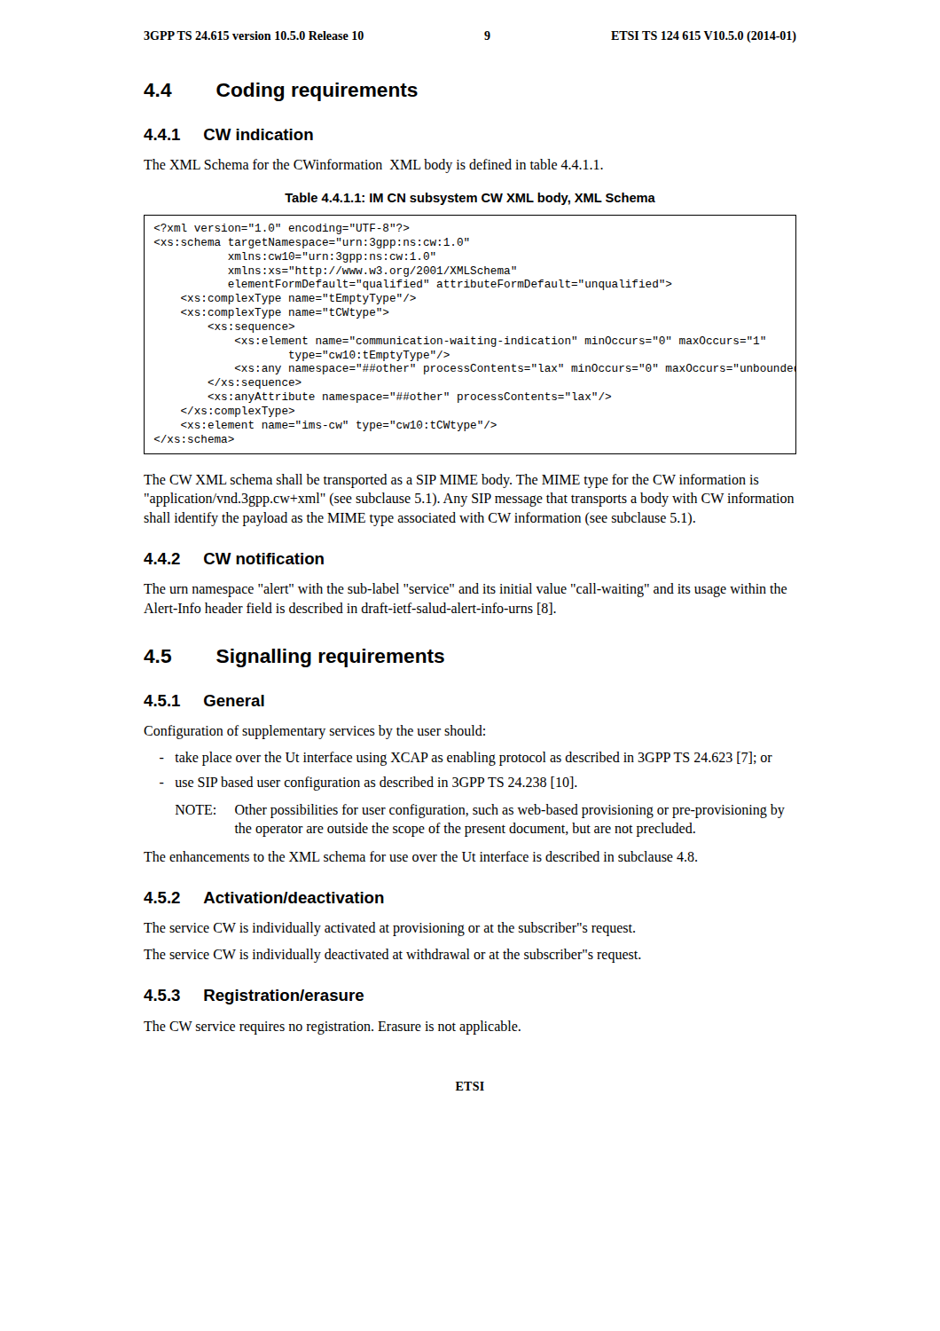3GPP TS 24.615 version 10.5.0 Release 10
9
ETSI TS 124 615 V10.5.0 (2014-01)
4.4 Coding requirements
4.4.1 CW indication
The XML Schema for the CWinformation XML body is defined in table 4.4.1.1.
Table 4.4.1.1: IM CN subsystem CW XML body, XML Schema
<?xml version="1.0" encoding="UTF-8"?>
<xs:schema targetNamespace="urn:3gpp:ns:cw:1.0"
           xmlns:cw10="urn:3gpp:ns:cw:1.0"
           xmlns:xs="http://www.w3.org/2001/XMLSchema"
           elementFormDefault="qualified" attributeFormDefault="unqualified">
    <xs:complexType name="tEmptyType"/>
    <xs:complexType name="tCWtype">
        <xs:sequence>
            <xs:element name="communication-waiting-indication" minOccurs="0" maxOccurs="1"
                    type="cw10:tEmptyType"/>
            <xs:any namespace="##other" processContents="lax" minOccurs="0" maxOccurs="unbounded"/>
        </xs:sequence>
        <xs:anyAttribute namespace="##other" processContents="lax"/>
    </xs:complexType>
    <xs:element name="ims-cw" type="cw10:tCWtype"/>
</xs:schema>
The CW XML schema shall be transported as a SIP MIME body. The MIME type for the CW information is "application/vnd.3gpp.cw+xml" (see subclause 5.1). Any SIP message that transports a body with CW information shall identify the payload as the MIME type associated with CW information (see subclause 5.1).
4.4.2 CW notification
The urn namespace "alert" with the sub-label "service" and its initial value "call-waiting" and its usage within the Alert-Info header field is described in draft-ietf-salud-alert-info-urns [8].
4.5 Signalling requirements
4.5.1 General
Configuration of supplementary services by the user should:
take place over the Ut interface using XCAP as enabling protocol as described in 3GPP TS 24.623 [7]; or
use SIP based user configuration as described in 3GPP TS 24.238 [10].
NOTE: Other possibilities for user configuration, such as web-based provisioning or pre-provisioning by the operator are outside the scope of the present document, but are not precluded.
The enhancements to the XML schema for use over the Ut interface is described in subclause 4.8.
4.5.2 Activation/deactivation
The service CW is individually activated at provisioning or at the subscriber"s request.
The service CW is individually deactivated at withdrawal or at the subscriber"s request.
4.5.3 Registration/erasure
The CW service requires no registration. Erasure is not applicable.
ETSI